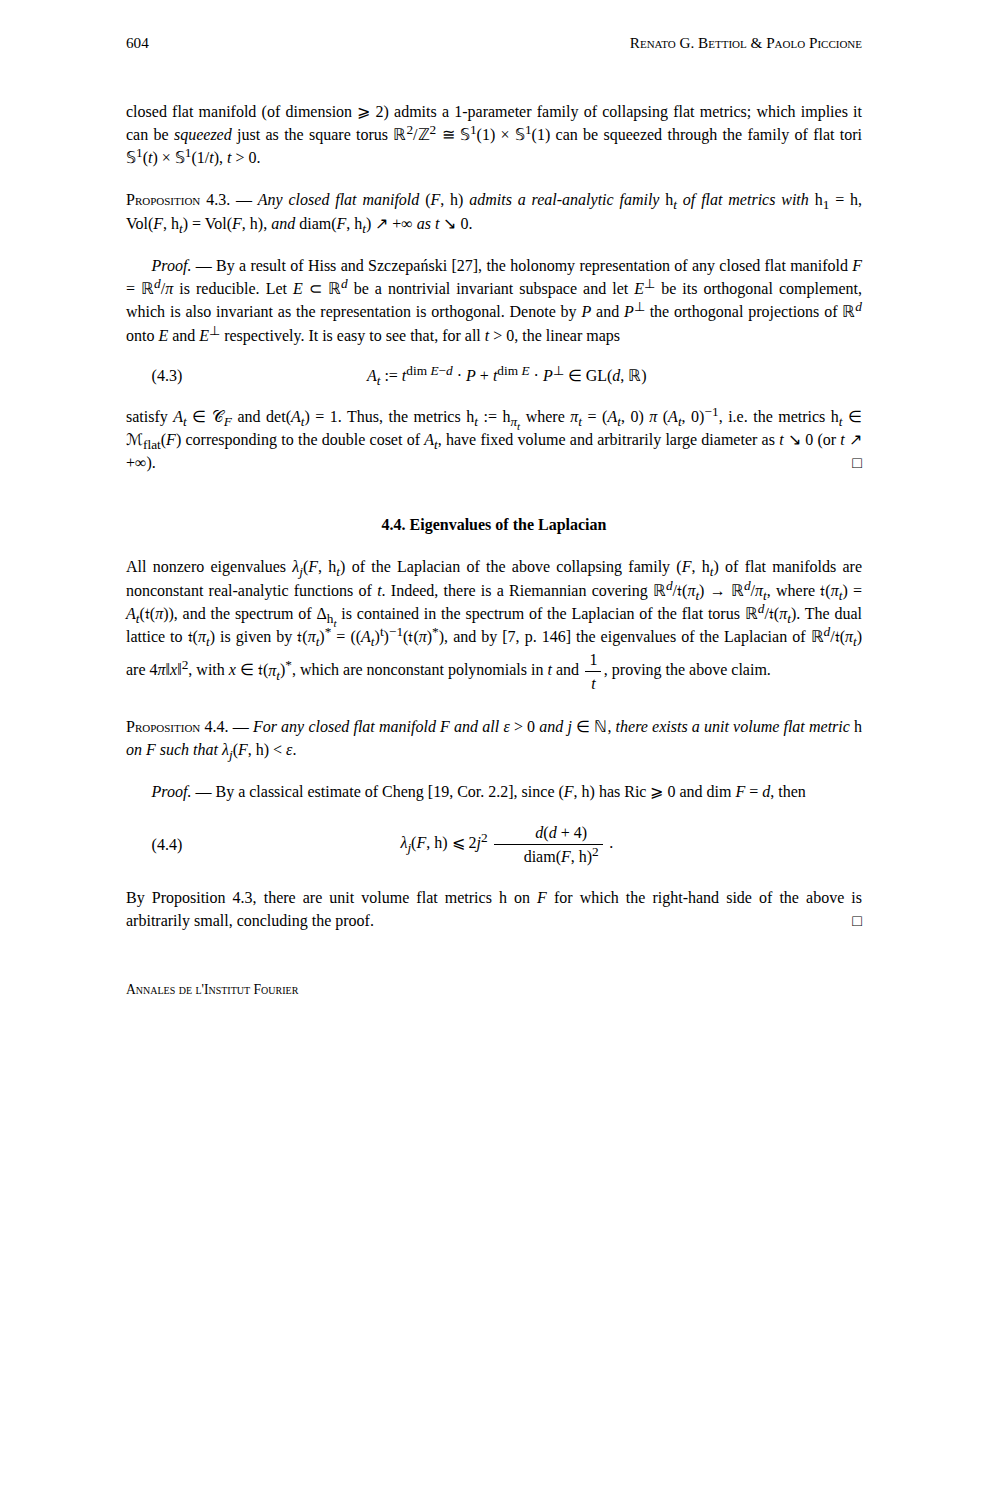604 Renato G. Bettiol & Paolo Piccione
closed flat manifold (of dimension ⩾ 2) admits a 1-parameter family of collapsing flat metrics; which implies it can be squeezed just as the square torus ℝ2/ℤ2 ≅ 𝕊1(1) × 𝕊1(1) can be squeezed through the family of flat tori 𝕊1(t) × 𝕊1(1/t), t > 0.
Proposition 4.3. — Any closed flat manifold (F, h) admits a real-analytic family ht of flat metrics with h1 = h, Vol(F, ht) = Vol(F, h), and diam(F, ht) ↗ +∞ as t ↘ 0.
Proof. — By a result of Hiss and Szczepański [27], the holonomy representation of any closed flat manifold F = ℝd/π is reducible. Let E ⊂ ℝd be a nontrivial invariant subspace and let E⊥ be its orthogonal complement, which is also invariant as the representation is orthogonal. Denote by P and P⊥ the orthogonal projections of ℝd onto E and E⊥ respectively. It is easy to see that, for all t > 0, the linear maps
(4.3) At := tdim E−d · P + tdim E · P⊥ ∈ GL(d, ℝ)
satisfy At ∈ 𝒞F and det(At) = 1. Thus, the metrics ht := hπt where πt = (At, 0) π (At, 0)−1, i.e. the metrics ht ∈ ℳflat(F) corresponding to the double coset of At, have fixed volume and arbitrarily large diameter as t ↘ 0 (or t ↗ +∞). □
4.4. Eigenvalues of the Laplacian
All nonzero eigenvalues λj(F, ht) of the Laplacian of the above collapsing family (F, ht) of flat manifolds are nonconstant real-analytic functions of t. Indeed, there is a Riemannian covering ℝd/𝔱(πt) → ℝd/πt, where 𝔱(πt) = At(𝔱(π)), and the spectrum of Δht is contained in the spectrum of the Laplacian of the flat torus ℝd/𝔱(πt). The dual lattice to 𝔱(πt) is given by 𝔱(πt)* = ((At)t)−1(𝔱(π)*), and by [7, p. 146] the eigenvalues of the Laplacian of ℝd/𝔱(πt) are 4π‖x‖2, with x ∈ 𝔱(πt)*, which are nonconstant polynomials in t and 1 t, proving the above claim.
Proposition 4.4. — For any closed flat manifold F and all ε > 0 and j ∈ ℕ, there exists a unit volume flat metric h on F such that λj(F, h) < ε.
Proof. — By a classical estimate of Cheng [19, Cor. 2.2], since (F, h) has Ric ⩾ 0 and dim F = d, then
(4.4) λj(F, h) ⩽ 2j2 d(d + 4) diam(F, h)2 .
By Proposition 4.3, there are unit volume flat metrics h on F for which the right-hand side of the above is arbitrarily small, concluding the proof. □
Annales de l'Institut Fourier